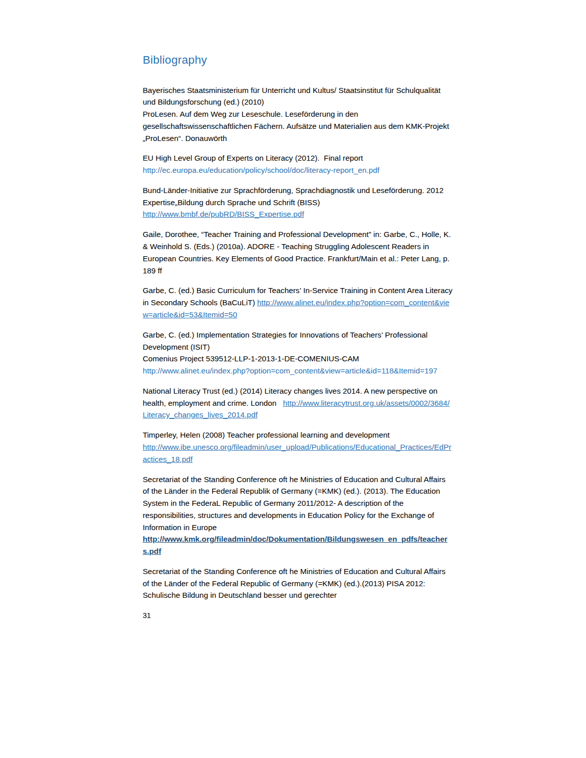Bibliography
Bayerisches Staatsministerium für Unterricht und Kultus/ Staatsinstitut für Schulqualität und Bildungsforschung (ed.) (2010)
ProLesen. Auf dem Weg zur Leseschule. Leseförderung in den gesellschaftswissenschaftlichen Fächern. Aufsätze und Materialien aus dem KMK-Projekt „ProLesen“. Donauwörth
EU High Level Group of Experts on Literacy (2012). Final report
http://ec.europa.eu/education/policy/school/doc/literacy-report_en.pdf
Bund-Länder-Initiative zur Sprachförderung, Sprachdiagnostik und Leseförderung. 2012
Expertise„Bildung durch Sprache und Schrift (BISS)
http://www.bmbf.de/pubRD/BISS_Expertise.pdf
Gaile, Dorothee, “Teacher Training and Professional Development” in: Garbe, C., Holle, K. & Weinhold S. (Eds.) (2010a). ADORE - Teaching Struggling Adolescent Readers in European Countries. Key Elements of Good Practice. Frankfurt/Main et al.: Peter Lang, p. 189 ff
Garbe, C. (ed.) Basic Curriculum for Teachers’ In-Service Training in Content Area Literacy in Secondary Schools (BaCuLiT) http://www.alinet.eu/index.php?option=com_content&view=article&id=53&Itemid=50
Garbe, C. (ed.) Implementation Strategies for Innovations of Teachers’ Professional Development (ISIT)
Comenius Project 539512-LLP-1-2013-1-DE-COMENIUS-CAM
http://www.alinet.eu/index.php?option=com_content&view=article&id=118&Itemid=197
National Literacy Trust (ed.) (2014) Literacy changes lives 2014. A new perspective on health, employment and crime. London http://www.literacytrust.org.uk/assets/0002/3684/Literacy_changes_lives_2014.pdf
Timperley, Helen (2008) Teacher professional learning and development
http://www.ibe.unesco.org/fileadmin/user_upload/Publications/Educational_Practices/EdPractices_18.pdf
Secretariat of the Standing Conference oft he Ministries of Education and Cultural Affairs of the Länder in the Federal Republik of Germany (=KMK) (ed.). (2013). The Education System in the FederaL Republic of Germany 2011/2012- A description of the responsibilities, structures and developments in Education Policy for the Exchange of Information in Europe
http://www.kmk.org/fileadmin/doc/Dokumentation/Bildungswesen_en_pdfs/teachers.pdf
Secretariat of the Standing Conference oft he Ministries of Education and Cultural Affairs of the Länder of the Federal Republic of Germany (=KMK) (ed.).(2013) PISA 2012: Schulische Bildung in Deutschland besser und gerechter
31